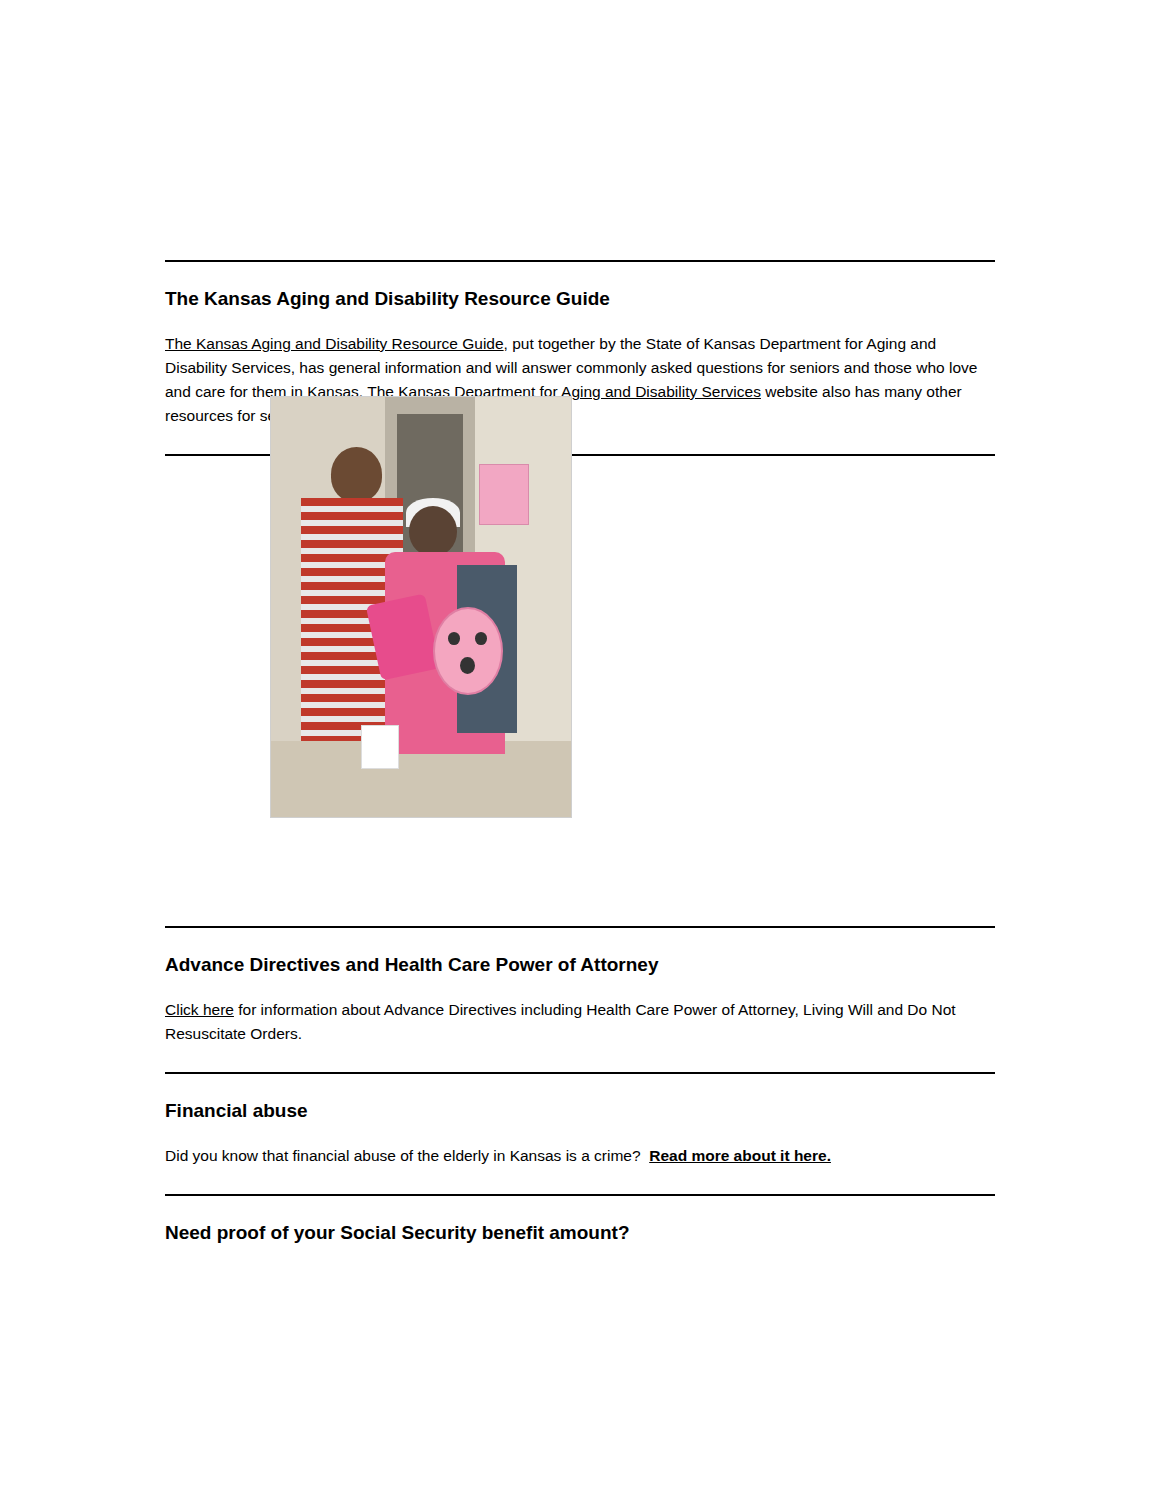The Kansas Aging and Disability Resource Guide
The Kansas Aging and Disability Resource Guide, put together by the State of Kansas Department for Aging and Disability Services, has general information and will answer commonly asked questions for seniors and those who love and care for them in Kansas. The Kansas Department for Aging and Disability Services website also has many other resources for seniors.
Advance Directives and Health Care Power of Attorney
Click here for information about Advance Directives including Health Care Power of Attorney, Living Will and Do Not Resuscitate Orders.
Financial abuse
Did you know that financial abuse of the elderly in Kansas is a crime? Read more about it here.
Need proof of your Social Security benefit amount?